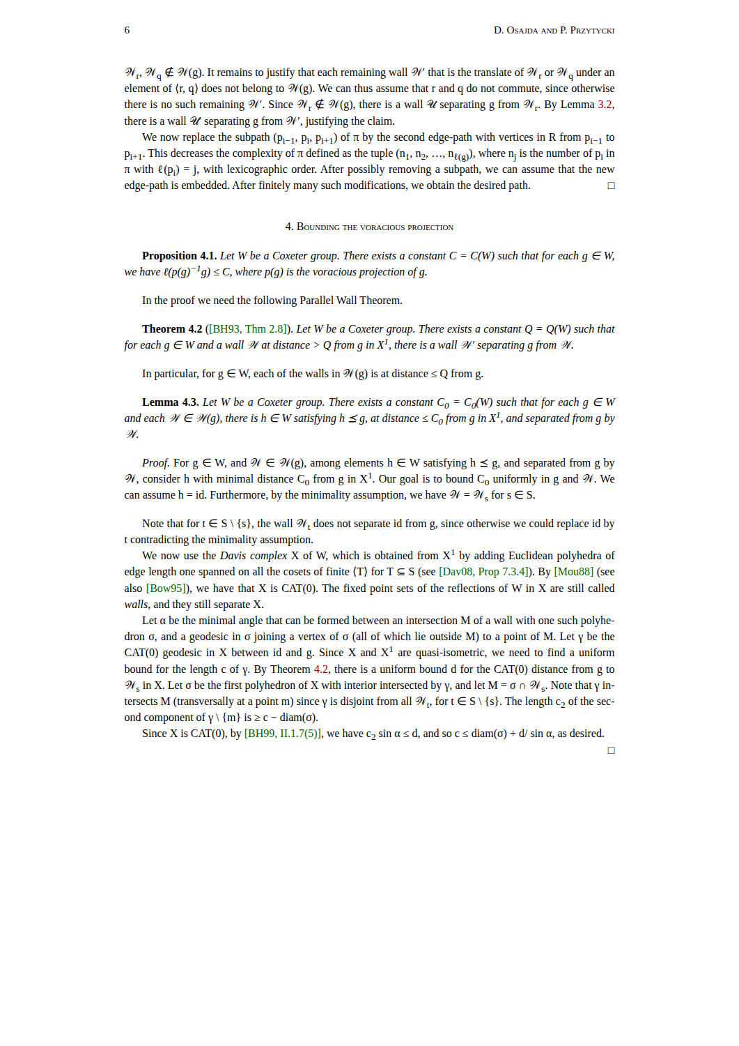6 D. Osajda and P. Przytycki
𝒲r, 𝒲q ∉ 𝒲(g). It remains to justify that each remaining wall 𝒲′ that is the translate of 𝒲r or 𝒲q under an element of ⟨r, q⟩ does not belong to 𝒲(g). We can thus assume that r and q do not commute, since otherwise there is no such remaining 𝒲′. Since 𝒲r ∉ 𝒲(g), there is a wall 𝒰 separating g from 𝒲r. By Lemma 3.2, there is a wall 𝒰′ separating g from 𝒲′, justifying the claim.
We now replace the subpath (pi−1, pi, pi+1) of π by the second edge-path with vertices in R from pi−1 to pi+1. This decreases the complexity of π defined as the tuple (n1, n2, …, nℓ(g)), where nj is the number of pi in π with ℓ(pi) = j, with lexicographic order. After possibly removing a subpath, we can assume that the new edge-path is embedded. After finitely many such modifications, we obtain the desired path. □
4. Bounding the voracious projection
Proposition 4.1. Let W be a Coxeter group. There exists a constant C = C(W) such that for each g ∈ W, we have ℓ(p(g)−1g) ≤ C, where p(g) is the voracious projection of g.
In the proof we need the following Parallel Wall Theorem.
Theorem 4.2 ([BH93, Thm 2.8]). Let W be a Coxeter group. There exists a constant Q = Q(W) such that for each g ∈ W and a wall 𝒲 at distance > Q from g in X1, there is a wall 𝒲′ separating g from 𝒲.
In particular, for g ∈ W, each of the walls in 𝒲(g) is at distance ≤ Q from g.
Lemma 4.3. Let W be a Coxeter group. There exists a constant C0 = C0(W) such that for each g ∈ W and each 𝒲 ∈ 𝒲(g), there is h ∈ W satisfying h ⪯ g, at distance ≤ C0 from g in X1, and separated from g by 𝒲.
Proof. For g ∈ W, and 𝒲 ∈ 𝒲(g), among elements h ∈ W satisfying h ⪯ g, and separated from g by 𝒲, consider h with minimal distance C0 from g in X1. Our goal is to bound C0 uniformly in g and 𝒲. We can assume h = id. Furthermore, by the minimality assumption, we have 𝒲 = 𝒲s for s ∈ S.
Note that for t ∈ S \ {s}, the wall 𝒲t does not separate id from g, since otherwise we could replace id by t contradicting the minimality assumption.
We now use the Davis complex X of W, which is obtained from X1 by adding Euclidean polyhedra of edge length one spanned on all the cosets of finite ⟨T⟩ for T ⊆ S (see [Dav08, Prop 7.3.4]). By [Mou88] (see also [Bow95]), we have that X is CAT(0). The fixed point sets of the reflections of W in X are still called walls, and they still separate X.
Let α be the minimal angle that can be formed between an intersection M of a wall with one such polyhedron σ, and a geodesic in σ joining a vertex of σ (all of which lie outside M) to a point of M. Let γ be the CAT(0) geodesic in X between id and g. Since X and X1 are quasi-isometric, we need to find a uniform bound for the length c of γ. By Theorem 4.2, there is a uniform bound d for the CAT(0) distance from g to 𝒲s in X. Let σ be the first polyhedron of X with interior intersected by γ, and let M = σ ∩ 𝒲s. Note that γ intersects M (transversally at a point m) since γ is disjoint from all 𝒲t, for t ∈ S \ {s}. The length c2 of the second component of γ \ {m} is ≥ c − diam(σ).
Since X is CAT(0), by [BH99, II.1.7(5)], we have c2 sin α ≤ d, and so c ≤ diam(σ) + d/ sin α, as desired. □